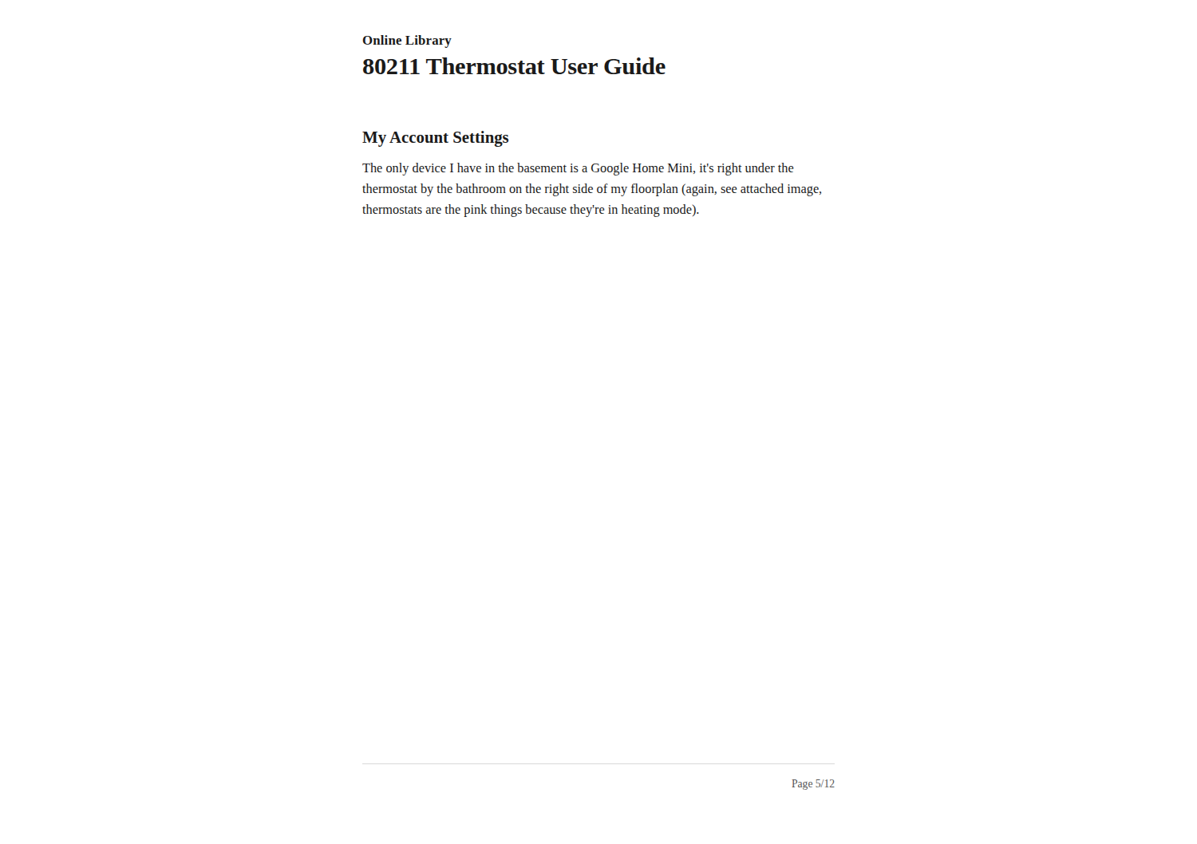Online Library
80211 Thermostat User Guide
My Account Settings
The only device I have in the basement is a Google Home Mini, it's right under the thermostat by the bathroom on the right side of my floorplan (again, see attached image, thermostats are the pink things because they're in heating mode).
Page 5/12